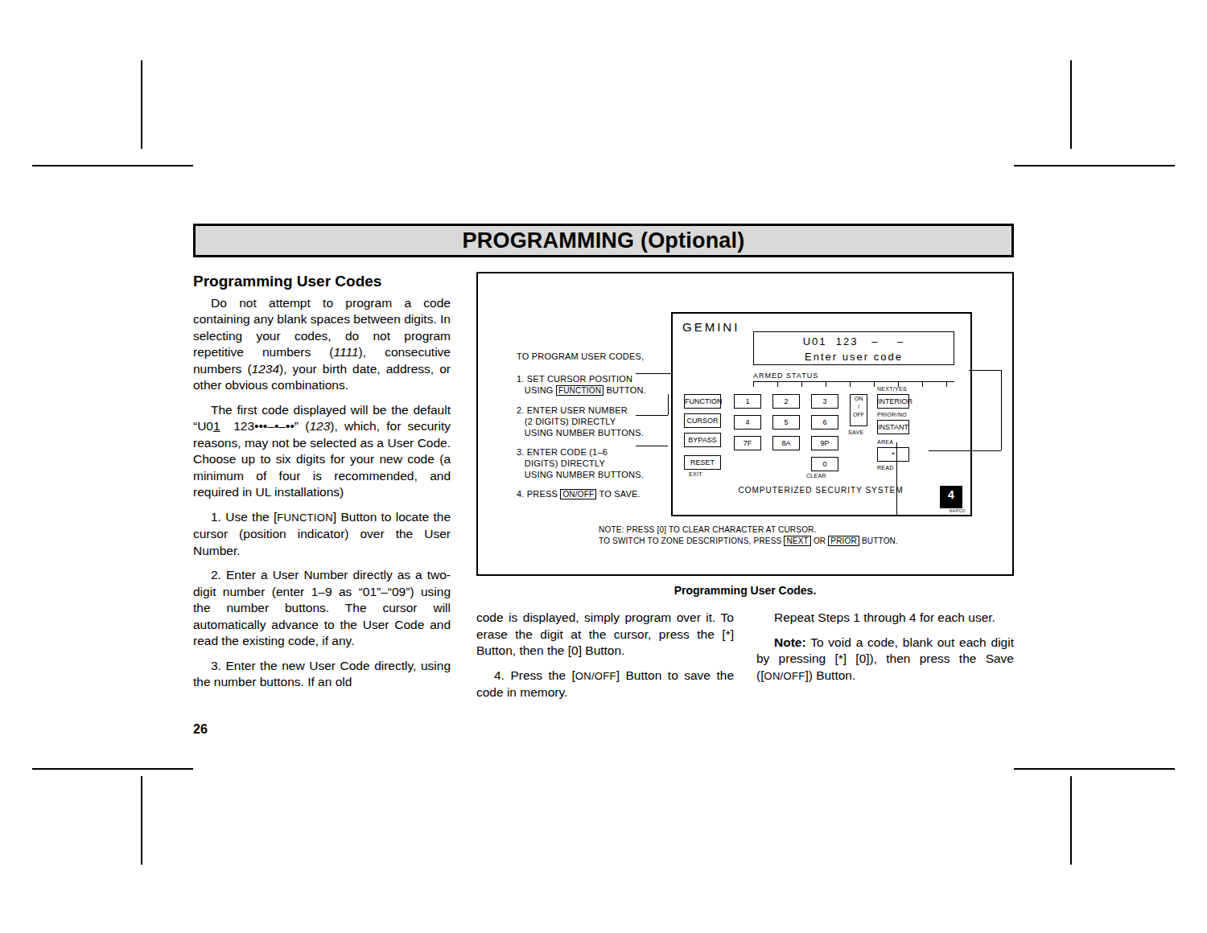PROGRAMMING (Optional)
Programming User Codes
Do not attempt to program a code containing any blank spaces between digits. In selecting your codes, do not program repetitive numbers (1111), consecutive numbers (1234), your birth date, address, or other obvious combinations.
The first code displayed will be the default “U01 123•••–•–••” (123), which, for security reasons, may not be selected as a User Code. Choose up to six digits for your new code (a minimum of four is recommended, and required in UL installations)
1. Use the [FUNCTION] Button to locate the cursor (position indicator) over the User Number.
2. Enter a User Number directly as a two-digit number (enter 1–9 as “01”–“09”) using the number buttons. The cursor will automatically advance to the User Code and read the existing code, if any.
3. Enter the new User Code directly, using the number buttons. If an old
TO PROGRAM USER CODES,
1. SET CURSOR POSITION
USING FUNCTION BUTTON.
2. ENTER USER NUMBER
(2 DIGITS) DIRECTLY
USING NUMBER BUTTONS.
3. ENTER CODE (1–6
DIGITS) DIRECTLY
USING NUMBER BUTTONS.
4. PRESS ON/OFF TO SAVE.
GEMINI
U01 123 – –
Enter user code
ARMED STATUS
FUNCTION
CURSOR
BYPASS
RESET
EXIT
1
2
3
4
5
6
7F
8A
9P
0
CLEAR
ON
/
OFF
SAVE
NEXT/YES
INTERIOR
PRIOR/NO
INSTANT
AREA
*
READ
COMPUTERIZED SECURITY SYSTEM
4
NAPCO
NOTE: PRESS [0] TO CLEAR CHARACTER AT CURSOR.
TO SWITCH TO ZONE DESCRIPTIONS, PRESS NEXT OR PRIOR BUTTON.
Programming User Codes.
code is displayed, simply program over it. To erase the digit at the cursor, press the [*] Button, then the [0] Button.
4. Press the [ON/OFF] Button to save the code in memory.
Repeat Steps 1 through 4 for each user.
Note: To void a code, blank out each digit by pressing [*] [0]), then press the Save ([ON/OFF]) Button.
26